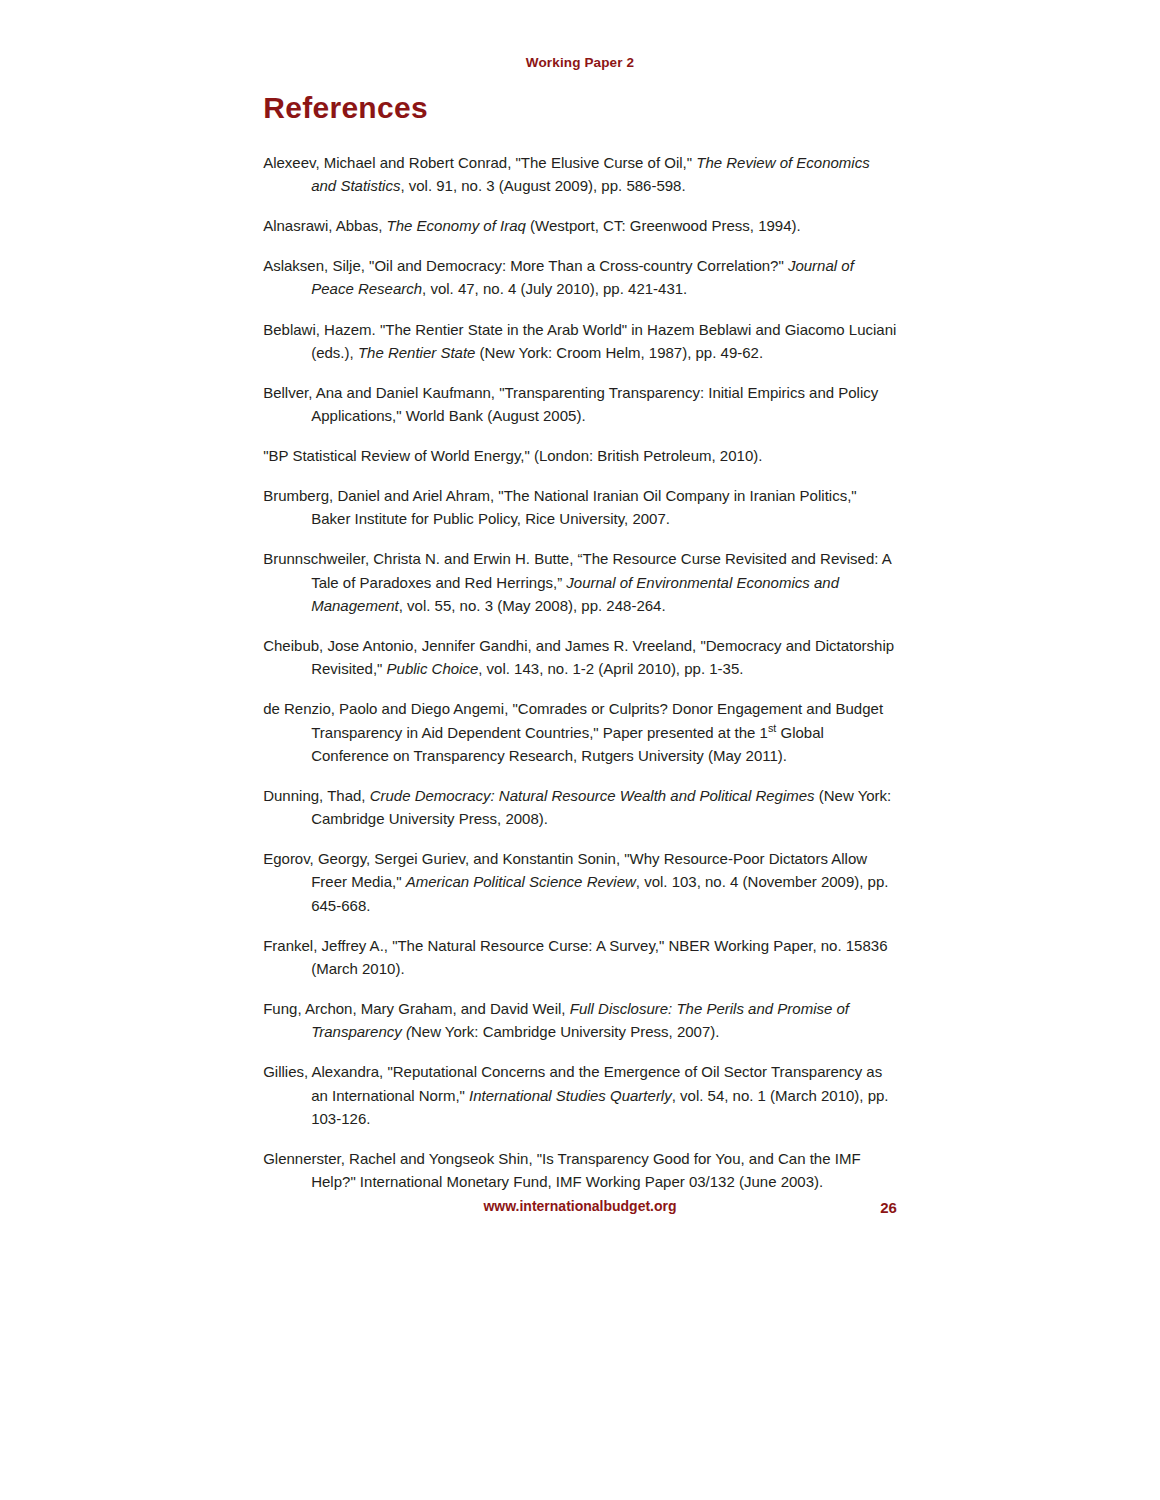Working Paper 2
References
Alexeev, Michael and Robert Conrad, "The Elusive Curse of Oil," The Review of Economics and Statistics, vol. 91, no. 3 (August 2009), pp. 586-598.
Alnasrawi, Abbas, The Economy of Iraq (Westport, CT: Greenwood Press, 1994).
Aslaksen, Silje, "Oil and Democracy: More Than a Cross-country Correlation?" Journal of Peace Research, vol. 47, no. 4 (July 2010), pp. 421-431.
Beblawi, Hazem. "The Rentier State in the Arab World" in Hazem Beblawi and Giacomo Luciani (eds.), The Rentier State (New York: Croom Helm, 1987), pp. 49-62.
Bellver, Ana and Daniel Kaufmann, "Transparenting Transparency: Initial Empirics and Policy Applications," World Bank (August 2005).
"BP Statistical Review of World Energy," (London: British Petroleum, 2010).
Brumberg, Daniel and Ariel Ahram, "The National Iranian Oil Company in Iranian Politics," Baker Institute for Public Policy, Rice University, 2007.
Brunnschweiler, Christa N. and Erwin H. Butte, “The Resource Curse Revisited and Revised: A Tale of Paradoxes and Red Herrings,” Journal of Environmental Economics and Management, vol. 55, no. 3 (May 2008), pp. 248-264.
Cheibub, Jose Antonio, Jennifer Gandhi, and James R. Vreeland, "Democracy and Dictatorship Revisited," Public Choice, vol. 143, no. 1-2 (April 2010), pp. 1-35.
de Renzio, Paolo and Diego Angemi, "Comrades or Culprits? Donor Engagement and Budget Transparency in Aid Dependent Countries," Paper presented at the 1st Global Conference on Transparency Research, Rutgers University (May 2011).
Dunning, Thad, Crude Democracy: Natural Resource Wealth and Political Regimes (New York: Cambridge University Press, 2008).
Egorov, Georgy, Sergei Guriev, and Konstantin Sonin, "Why Resource-Poor Dictators Allow Freer Media," American Political Science Review, vol. 103, no. 4 (November 2009), pp. 645-668.
Frankel, Jeffrey A., "The Natural Resource Curse: A Survey," NBER Working Paper, no. 15836 (March 2010).
Fung, Archon, Mary Graham, and David Weil, Full Disclosure: The Perils and Promise of Transparency (New York: Cambridge University Press, 2007).
Gillies, Alexandra, "Reputational Concerns and the Emergence of Oil Sector Transparency as an International Norm," International Studies Quarterly, vol. 54, no. 1 (March 2010), pp. 103-126.
Glennerster, Rachel and Yongseok Shin, "Is Transparency Good for You, and Can the IMF Help?" International Monetary Fund, IMF Working Paper 03/132 (June 2003).
www.internationalbudget.org 26